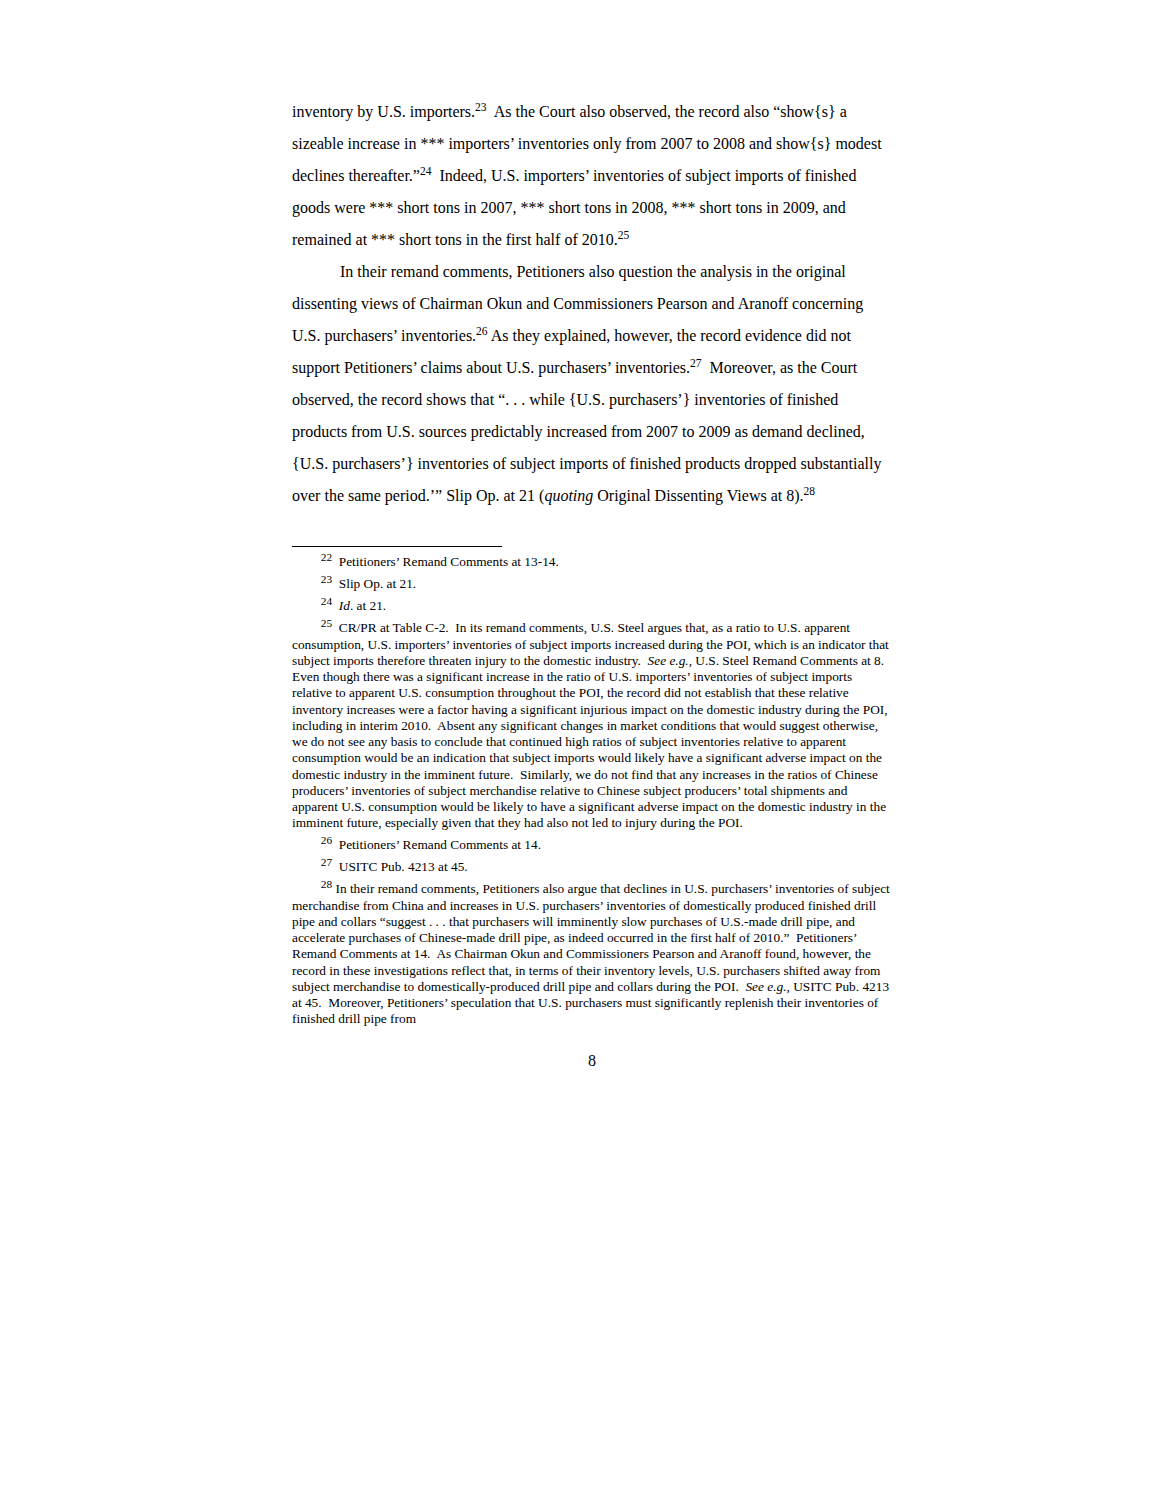inventory by U.S. importers.23 As the Court also observed, the record also “show{s} a sizeable increase in *** importers’ inventories only from 2007 to 2008 and show{s} modest declines thereafter.”24 Indeed, U.S. importers’ inventories of subject imports of finished goods were *** short tons in 2007, *** short tons in 2008, *** short tons in 2009, and remained at *** short tons in the first half of 2010.25
In their remand comments, Petitioners also question the analysis in the original dissenting views of Chairman Okun and Commissioners Pearson and Aranoff concerning U.S. purchasers’ inventories.26 As they explained, however, the record evidence did not support Petitioners’ claims about U.S. purchasers’ inventories.27 Moreover, as the Court observed, the record shows that “. . . while {U.S. purchasers’} inventories of finished products from U.S. sources predictably increased from 2007 to 2009 as demand declined, {U.S. purchasers’} inventories of subject imports of finished products dropped substantially over the same period.’” Slip Op. at 21 (quoting Original Dissenting Views at 8).28
22 Petitioners’ Remand Comments at 13-14.
23 Slip Op. at 21.
24 Id. at 21.
25 CR/PR at Table C-2. In its remand comments, U.S. Steel argues that, as a ratio to U.S. apparent consumption, U.S. importers’ inventories of subject imports increased during the POI, which is an indicator that subject imports therefore threaten injury to the domestic industry. See e.g., U.S. Steel Remand Comments at 8. Even though there was a significant increase in the ratio of U.S. importers’ inventories of subject imports relative to apparent U.S. consumption throughout the POI, the record did not establish that these relative inventory increases were a factor having a significant injurious impact on the domestic industry during the POI, including in interim 2010. Absent any significant changes in market conditions that would suggest otherwise, we do not see any basis to conclude that continued high ratios of subject inventories relative to apparent consumption would be an indication that subject imports would likely have a significant adverse impact on the domestic industry in the imminent future. Similarly, we do not find that any increases in the ratios of Chinese producers’ inventories of subject merchandise relative to Chinese subject producers’ total shipments and apparent U.S. consumption would be likely to have a significant adverse impact on the domestic industry in the imminent future, especially given that they had also not led to injury during the POI.
26 Petitioners’ Remand Comments at 14.
27 USITC Pub. 4213 at 45.
28 In their remand comments, Petitioners also argue that declines in U.S. purchasers’ inventories of subject merchandise from China and increases in U.S. purchasers’ inventories of domestically produced finished drill pipe and collars “suggest . . . that purchasers will imminently slow purchases of U.S.-made drill pipe, and accelerate purchases of Chinese-made drill pipe, as indeed occurred in the first half of 2010.” Petitioners’ Remand Comments at 14. As Chairman Okun and Commissioners Pearson and Aranoff found, however, the record in these investigations reflect that, in terms of their inventory levels, U.S. purchasers shifted away from subject merchandise to domestically-produced drill pipe and collars during the POI. See e.g., USITC Pub. 4213 at 45. Moreover, Petitioners’ speculation that U.S. purchasers must significantly replenish their inventories of finished drill pipe from
8